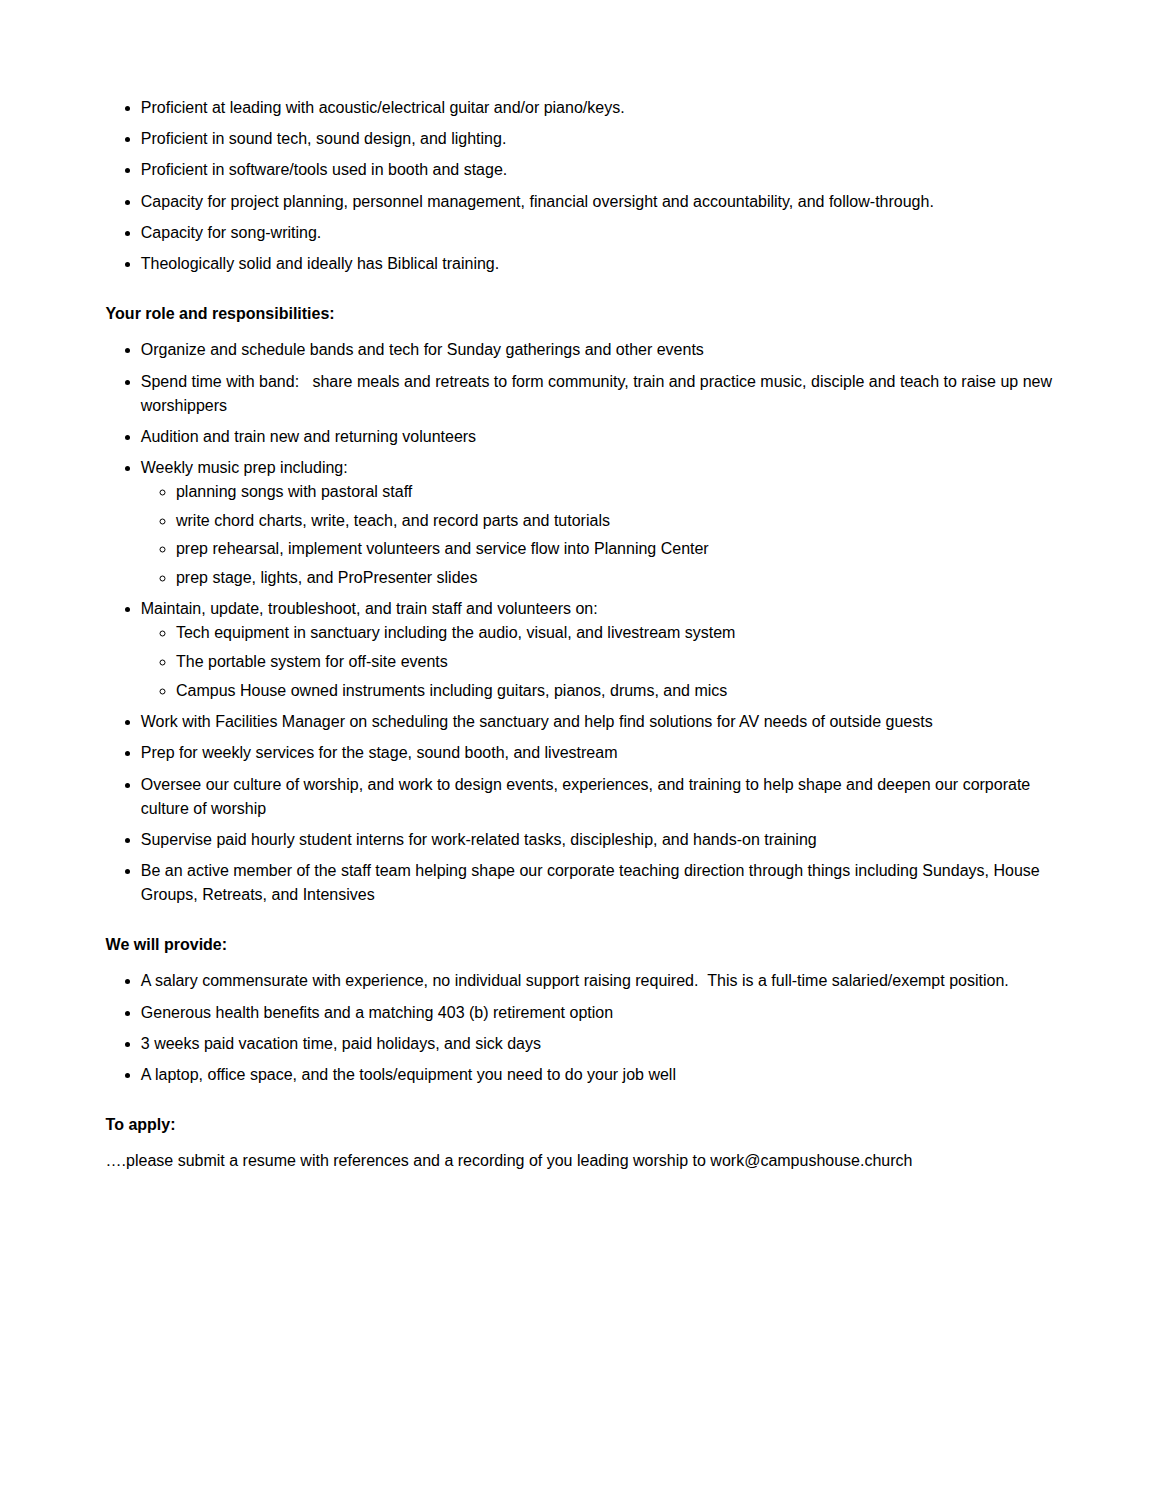Proficient at leading with acoustic/electrical guitar and/or piano/keys.
Proficient in sound tech, sound design, and lighting.
Proficient in software/tools used in booth and stage.
Capacity for project planning, personnel management, financial oversight and accountability, and follow-through.
Capacity for song-writing.
Theologically solid and ideally has Biblical training.
Your role and responsibilities:
Organize and schedule bands and tech for Sunday gatherings and other events
Spend time with band: share meals and retreats to form community, train and practice music, disciple and teach to raise up new worshippers
Audition and train new and returning volunteers
Weekly music prep including:
planning songs with pastoral staff
write chord charts, write, teach, and record parts and tutorials
prep rehearsal, implement volunteers and service flow into Planning Center
prep stage, lights, and ProPresenter slides
Maintain, update, troubleshoot, and train staff and volunteers on:
Tech equipment in sanctuary including the audio, visual, and livestream system
The portable system for off-site events
Campus House owned instruments including guitars, pianos, drums, and mics
Work with Facilities Manager on scheduling the sanctuary and help find solutions for AV needs of outside guests
Prep for weekly services for the stage, sound booth, and livestream
Oversee our culture of worship, and work to design events, experiences, and training to help shape and deepen our corporate culture of worship
Supervise paid hourly student interns for work-related tasks, discipleship, and hands-on training
Be an active member of the staff team helping shape our corporate teaching direction through things including Sundays, House Groups, Retreats, and Intensives
We will provide:
A salary commensurate with experience, no individual support raising required. This is a full-time salaried/exempt position.
Generous health benefits and a matching 403 (b) retirement option
3 weeks paid vacation time, paid holidays, and sick days
A laptop, office space, and the tools/equipment you need to do your job well
To apply:
….please submit a resume with references and a recording of you leading worship to work@campushouse.church